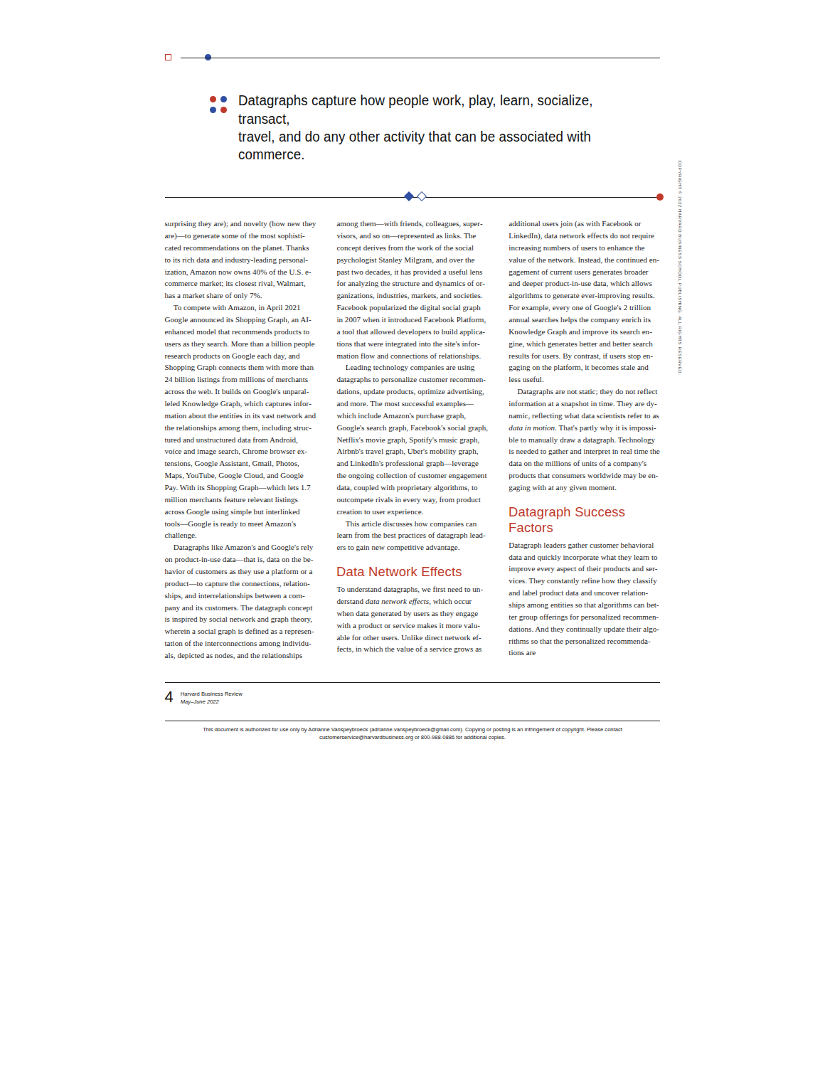Datagraphs capture how people work, play, learn, socialize, transact,
travel, and do any other activity that can be associated with commerce.
surprising they are); and novelty (how new they are)—to generate some of the most sophisticated recommendations on the planet. Thanks to its rich data and industry-leading personalization, Amazon now owns 40% of the U.S. e-commerce market; its closest rival, Walmart, has a market share of only 7%.
To compete with Amazon, in April 2021 Google announced its Shopping Graph, an AI-enhanced model that recommends products to users as they search. More than a billion people research products on Google each day, and Shopping Graph connects them with more than 24 billion listings from millions of merchants across the web. It builds on Google's unparalleled Knowledge Graph, which captures information about the entities in its vast network and the relationships among them, including structured and unstructured data from Android, voice and image search, Chrome browser extensions, Google Assistant, Gmail, Photos, Maps, YouTube, Google Cloud, and Google Pay. With its Shopping Graph—which lets 1.7 million merchants feature relevant listings across Google using simple but interlinked tools—Google is ready to meet Amazon's challenge.
Datagraphs like Amazon's and Google's rely on product-in-use data—that is, data on the behavior of customers as they use a platform or a product—to capture the connections, relationships, and interrelationships between a company and its customers. The datagraph concept is inspired by social network and graph theory, wherein a social graph is defined as a representation of the interconnections among individuals, depicted as nodes, and the relationships among them—with friends, colleagues, supervisors, and so on—represented as links. The concept derives from the work of the social psychologist Stanley Milgram, and over the past two decades, it has provided a useful lens for analyzing the structure and dynamics of organizations, industries, markets, and societies. Facebook popularized the digital social graph in 2007 when it introduced Facebook Platform, a tool that allowed developers to build applications that were integrated into the site's information flow and connections of relationships.
Leading technology companies are using datagraphs to personalize customer recommendations, update products, optimize advertising, and more. The most successful examples—which include Amazon's purchase graph, Google's search graph, Facebook's social graph, Netflix's movie graph, Spotify's music graph, Airbnb's travel graph, Uber's mobility graph, and LinkedIn's professional graph—leverage the ongoing collection of customer engagement data, coupled with proprietary algorithms, to outcompete rivals in every way, from product creation to user experience.
This article discusses how companies can learn from the best practices of datagraph leaders to gain new competitive advantage.
Data Network Effects
To understand datagraphs, we first need to understand data network effects, which occur when data generated by users as they engage with a product or service makes it more valuable for other users. Unlike direct network effects, in which the value of a service grows as additional users join (as with Facebook or LinkedIn), data network effects do not require increasing numbers of users to enhance the value of the network. Instead, the continued engagement of current users generates broader and deeper product-in-use data, which allows algorithms to generate ever-improving results. For example, every one of Google's 2 trillion annual searches helps the company enrich its Knowledge Graph and improve its search engine, which generates better and better search results for users. By contrast, if users stop engaging on the platform, it becomes stale and less useful.
Datagraphs are not static; they do not reflect information at a snapshot in time. They are dynamic, reflecting what data scientists refer to as data in motion. That's partly why it is impossible to manually draw a datagraph. Technology is needed to gather and interpret in real time the data on the millions of units of a company's products that consumers worldwide may be engaging with at any given moment.
Datagraph Success Factors
Datagraph leaders gather customer behavioral data and quickly incorporate what they learn to improve every aspect of their products and services. They constantly refine how they classify and label product data and uncover relationships among entities so that algorithms can better group offerings for personalized recommendations. And they continually update their algorithms so that the personalized recommendations are
COPYRIGHT © 2022 HARVARD BUSINESS SCHOOL PUBLISHING. ALL RIGHTS RESERVED.
4
Harvard Business Review
May–June 2022
This document is authorized for use only by Adrianne Vanspeybroeck (adrianne.vanspeybroeck@gmail.com). Copying or posting is an infringement of copyright. Please contact
customerservice@harvardbusiness.org or 800-988-0886 for additional copies.